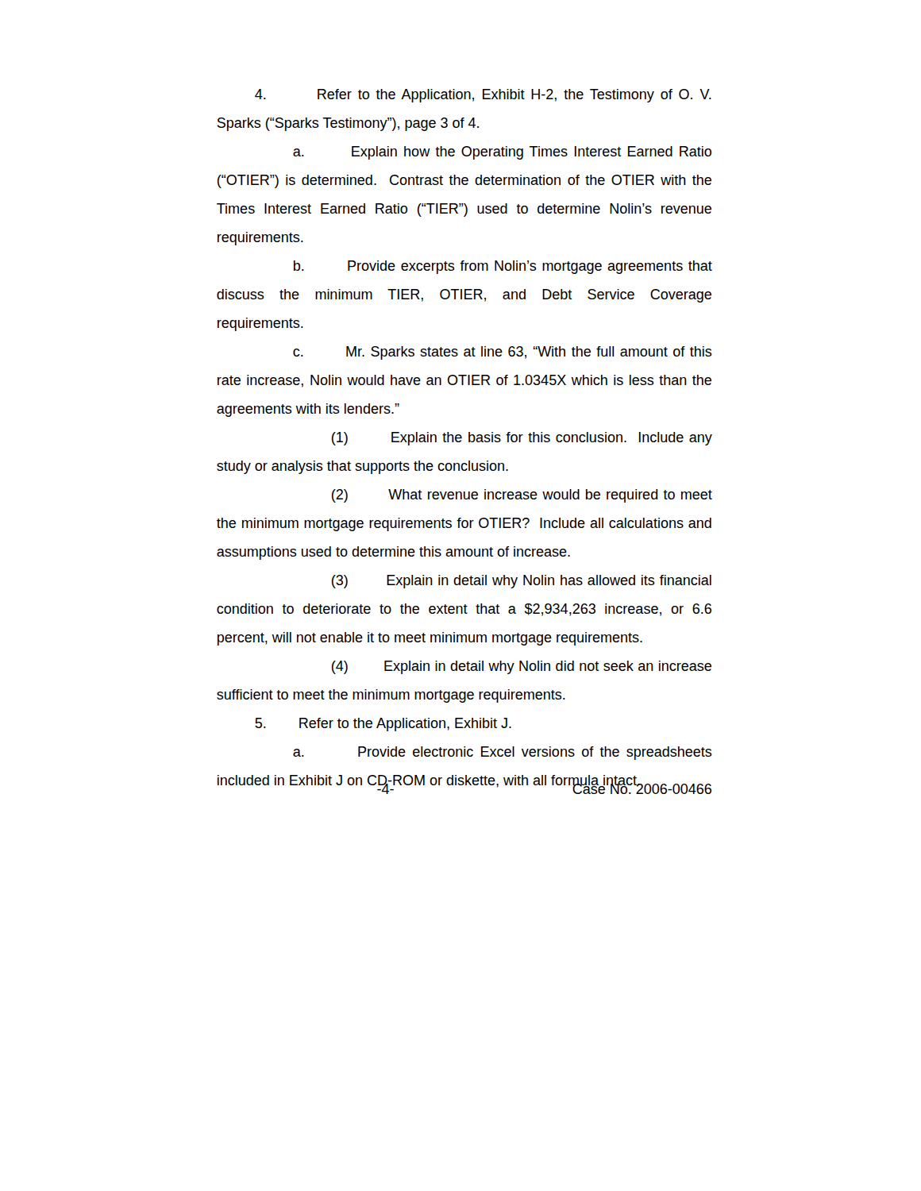4. Refer to the Application, Exhibit H-2, the Testimony of O. V. Sparks (“Sparks Testimony”), page 3 of 4.
a. Explain how the Operating Times Interest Earned Ratio (“OTIER”) is determined. Contrast the determination of the OTIER with the Times Interest Earned Ratio (“TIER”) used to determine Nolin’s revenue requirements.
b. Provide excerpts from Nolin’s mortgage agreements that discuss the minimum TIER, OTIER, and Debt Service Coverage requirements.
c. Mr. Sparks states at line 63, “With the full amount of this rate increase, Nolin would have an OTIER of 1.0345X which is less than the agreements with its lenders.”
(1) Explain the basis for this conclusion. Include any study or analysis that supports the conclusion.
(2) What revenue increase would be required to meet the minimum mortgage requirements for OTIER? Include all calculations and assumptions used to determine this amount of increase.
(3) Explain in detail why Nolin has allowed its financial condition to deteriorate to the extent that a $2,934,263 increase, or 6.6 percent, will not enable it to meet minimum mortgage requirements.
(4) Explain in detail why Nolin did not seek an increase sufficient to meet the minimum mortgage requirements.
5. Refer to the Application, Exhibit J.
a. Provide electronic Excel versions of the spreadsheets included in Exhibit J on CD-ROM or diskette, with all formula intact.
-4- Case No. 2006-00466